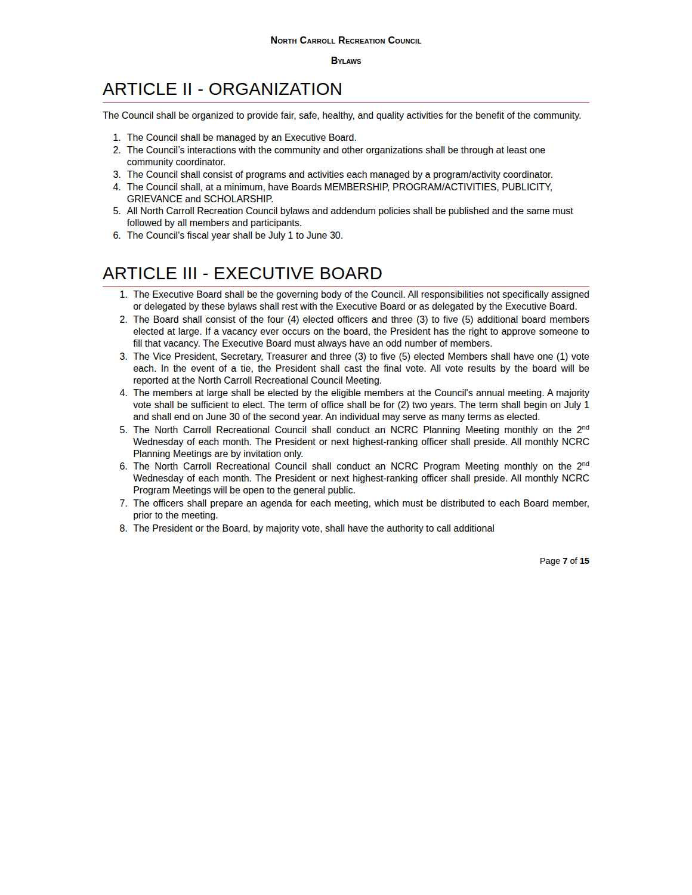North Carroll Recreation Council
Bylaws
ARTICLE II - ORGANIZATION
The Council shall be organized to provide fair, safe, healthy, and quality activities for the benefit of the community.
The Council shall be managed by an Executive Board.
The Council’s interactions with the community and other organizations shall be through at least one community coordinator.
The Council shall consist of programs and activities each managed by a program/activity coordinator.
The Council shall, at a minimum, have Boards MEMBERSHIP, PROGRAM/ACTIVITIES, PUBLICITY, GRIEVANCE and SCHOLARSHIP.
All North Carroll Recreation Council bylaws and addendum policies shall be published and the same must followed by all members and participants.
The Council's fiscal year shall be July 1 to June 30.
ARTICLE III - EXECUTIVE BOARD
The Executive Board shall be the governing body of the Council. All responsibilities not specifically assigned or delegated by these bylaws shall rest with the Executive Board or as delegated by the Executive Board.
The Board shall consist of the four (4) elected officers and three (3) to five (5) additional board members elected at large. If a vacancy ever occurs on the board, the President has the right to approve someone to fill that vacancy. The Executive Board must always have an odd number of members.
The Vice President, Secretary, Treasurer and three (3) to five (5) elected Members shall have one (1) vote each. In the event of a tie, the President shall cast the final vote. All vote results by the board will be reported at the North Carroll Recreational Council Meeting.
The members at large shall be elected by the eligible members at the Council's annual meeting. A majority vote shall be sufficient to elect. The term of office shall be for (2) two years. The term shall begin on July 1 and shall end on June 30 of the second year. An individual may serve as many terms as elected.
The North Carroll Recreational Council shall conduct an NCRC Planning Meeting monthly on the 2nd Wednesday of each month. The President or next highest-ranking officer shall preside. All monthly NCRC Planning Meetings are by invitation only.
The North Carroll Recreational Council shall conduct an NCRC Program Meeting monthly on the 2nd Wednesday of each month. The President or next highest-ranking officer shall preside. All monthly NCRC Program Meetings will be open to the general public.
The officers shall prepare an agenda for each meeting, which must be distributed to each Board member, prior to the meeting.
The President or the Board, by majority vote, shall have the authority to call additional
Page 7 of 15